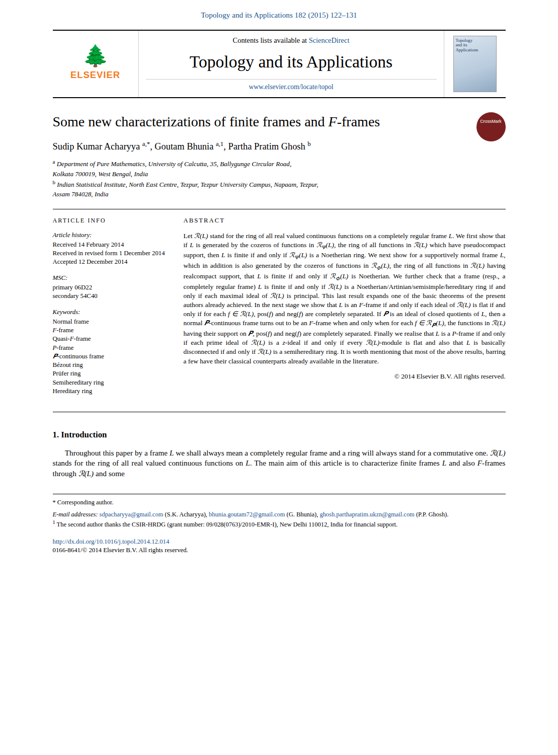Topology and its Applications 182 (2015) 122–131
🌲
ELSEVIER
Contents lists available at ScienceDirect
Topology and its Applications
www.elsevier.com/locate/topol
Topology
and its
Applications
CrossMark
Some new characterizations of finite frames and F-frames
Sudip Kumar Acharyya a,*, Goutam Bhunia a,1, Partha Pratim Ghosh b
a Department of Pure Mathematics, University of Calcutta, 35, Ballygunge Circular Road,
Kolkata 700019, West Bengal, India
b Indian Statistical Institute, North East Centre, Tezpur, Tezpur University Campus, Napaam, Tezpur,
Assam 784028, India
Article info
Article history:
Received 14 February 2014
Received in revised form 1 December 2014
Accepted 12 December 2014
MSC:
primary 06D22
secondary 54C40
Keywords:
Normal frame
F-frame
Quasi-F-frame
P-frame
𝑷-continuous frame
Bézout ring
Prüfer ring
Semihereditary ring
Hereditary ring
Abstract
Let ℛ(L) stand for the ring of all real valued continuous functions on a completely regular frame L. We first show that if L is generated by the cozeros of functions in ℛΨ(L), the ring of all functions in ℛ(L) which have pseudocompact support, then L is finite if and only if ℛΨ(L) is a Noetherian ring. We next show for a supportively normal frame L, which in addition is also generated by the cozeros of functions in ℛΦ(L), the ring of all functions in ℛ(L) having realcompact support, that L is finite if and only if ℛΦ(L) is Noetherian. We further check that a frame (resp., a completely regular frame) L is finite if and only if ℛ(L) is a Noetherian/Artinian/semisimple/hereditary ring if and only if each maximal ideal of ℛ(L) is principal. This last result expands one of the basic theorems of the present authors already achieved. In the next stage we show that L is an F-frame if and only if each ideal of ℛ(L) is flat if and only if for each f ∈ ℛ(L), pos(f) and neg(f) are completely separated. If 𝑷 is an ideal of closed quotients of L, then a normal 𝑷-continuous frame turns out to be an F-frame when and only when for each f ∈ ℛ𝑷(L), the functions in ℛ(L) having their support on 𝑷, pos(f) and neg(f) are completely separated. Finally we realise that L is a P-frame if and only if each prime ideal of ℛ(L) is a z-ideal if and only if every ℛ(L)-module is flat and also that L is basically disconnected if and only if ℛ(L) is a semihereditary ring. It is worth mentioning that most of the above results, barring a few have their classical counterparts already available in the literature.
© 2014 Elsevier B.V. All rights reserved.
1. Introduction
Throughout this paper by a frame L we shall always mean a completely regular frame and a ring will always stand for a commutative one. ℛ(L) stands for the ring of all real valued continuous functions on L. The main aim of this article is to characterize finite frames L and also F-frames through ℛ(L) and some
* Corresponding author.
E-mail addresses: sdpacharyya@gmail.com (S.K. Acharyya), bhunia.goutam72@gmail.com (G. Bhunia), ghosh.parthapratim.ukzn@gmail.com (P.P. Ghosh).
1 The second author thanks the CSIR-HRDG (grant number: 09/028(0763)/2010-EMR-I), New Delhi 110012, India for financial support.
http://dx.doi.org/10.1016/j.topol.2014.12.014
0166-8641/© 2014 Elsevier B.V. All rights reserved.